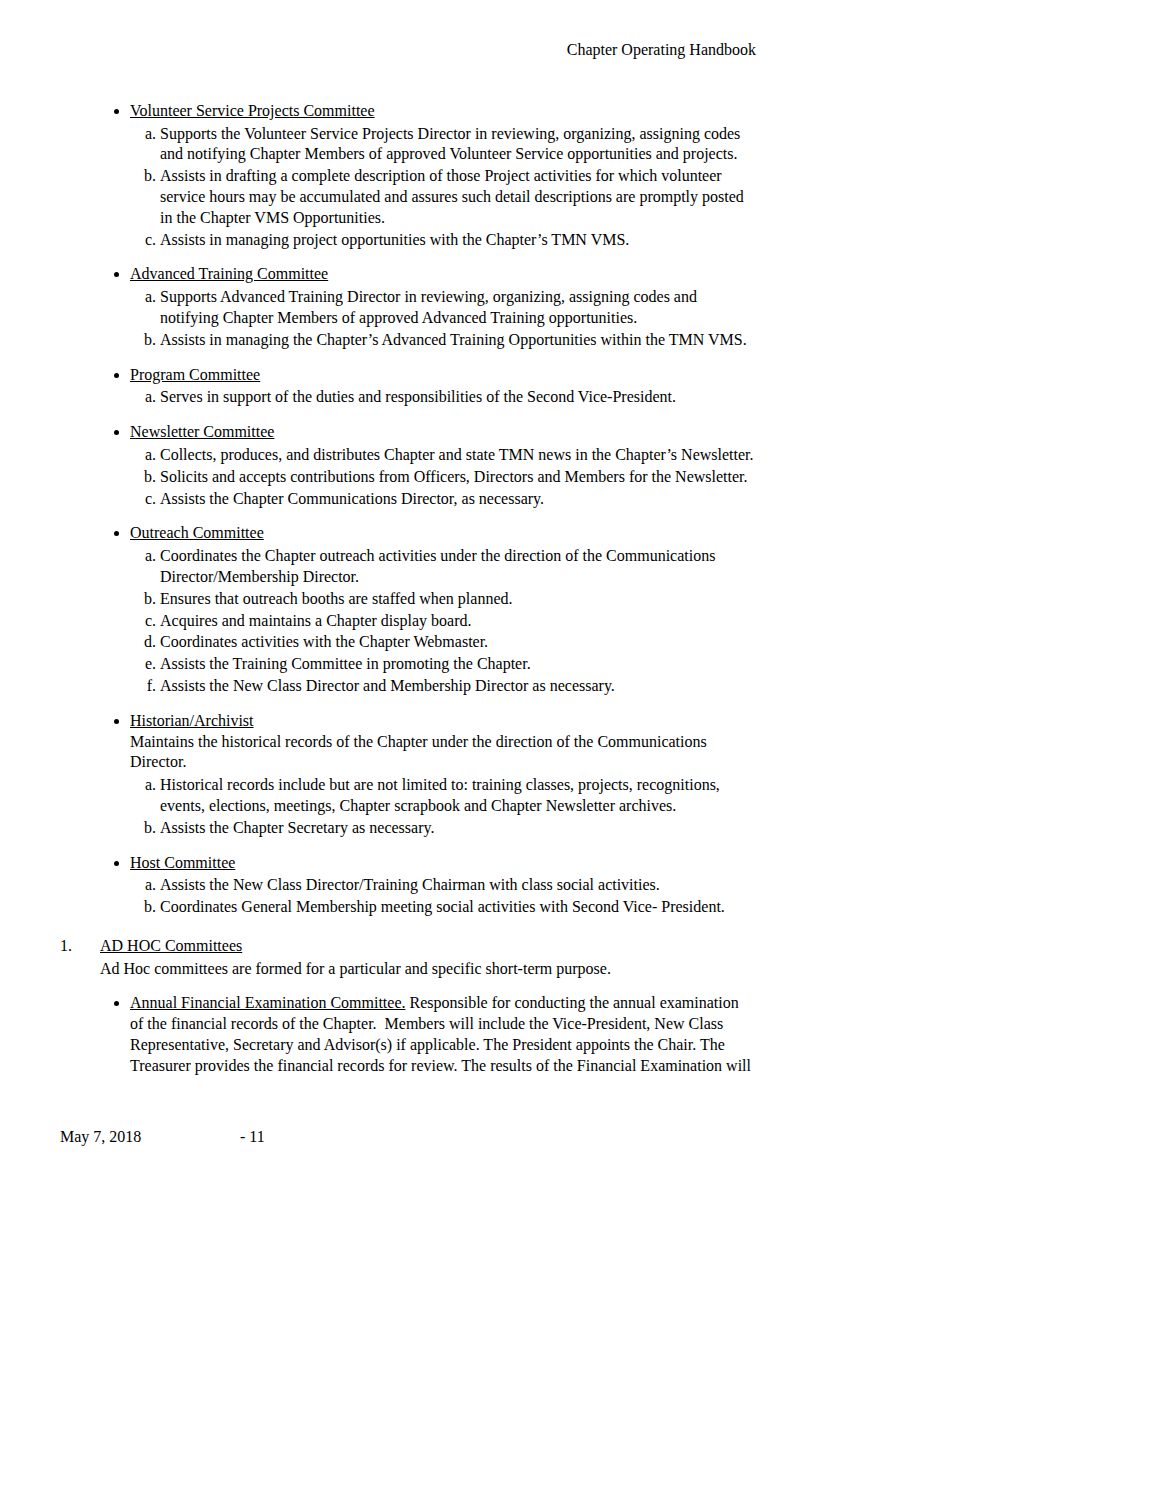Chapter Operating Handbook
Volunteer Service Projects Committee
Supports the Volunteer Service Projects Director in reviewing, organizing, assigning codes and notifying Chapter Members of approved Volunteer Service opportunities and projects.
Assists in drafting a complete description of those Project activities for which volunteer service hours may be accumulated and assures such detail descriptions are promptly posted in the Chapter VMS Opportunities.
Assists in managing project opportunities with the Chapter’s TMN VMS.
Advanced Training Committee
Supports Advanced Training Director in reviewing, organizing, assigning codes and notifying Chapter Members of approved Advanced Training opportunities.
Assists in managing the Chapter’s Advanced Training Opportunities within the TMN VMS.
Program Committee
Serves in support of the duties and responsibilities of the Second Vice-President.
Newsletter Committee
Collects, produces, and distributes Chapter and state TMN news in the Chapter’s Newsletter.
Solicits and accepts contributions from Officers, Directors and Members for the Newsletter.
Assists the Chapter Communications Director, as necessary.
Outreach Committee
Coordinates the Chapter outreach activities under the direction of the Communications Director/Membership Director.
Ensures that outreach booths are staffed when planned.
Acquires and maintains a Chapter display board.
Coordinates activities with the Chapter Webmaster.
Assists the Training Committee in promoting the Chapter.
Assists the New Class Director and Membership Director as necessary.
Historian/Archivist
Maintains the historical records of the Chapter under the direction of the Communications Director.
Historical records include but are not limited to: training classes, projects, recognitions, events, elections, meetings, Chapter scrapbook and Chapter Newsletter archives.
Assists the Chapter Secretary as necessary.
Host Committee
Assists the New Class Director/Training Chairman with class social activities.
Coordinates General Membership meeting social activities with Second Vice- President.
1. AD HOC Committees
Ad Hoc committees are formed for a particular and specific short-term purpose.
Annual Financial Examination Committee. Responsible for conducting the annual examination of the financial records of the Chapter. Members will include the Vice-President, New Class Representative, Secretary and Advisor(s) if applicable. The President appoints the Chair. The Treasurer provides the financial records for review. The results of the Financial Examination will
May 7, 2018 - 11